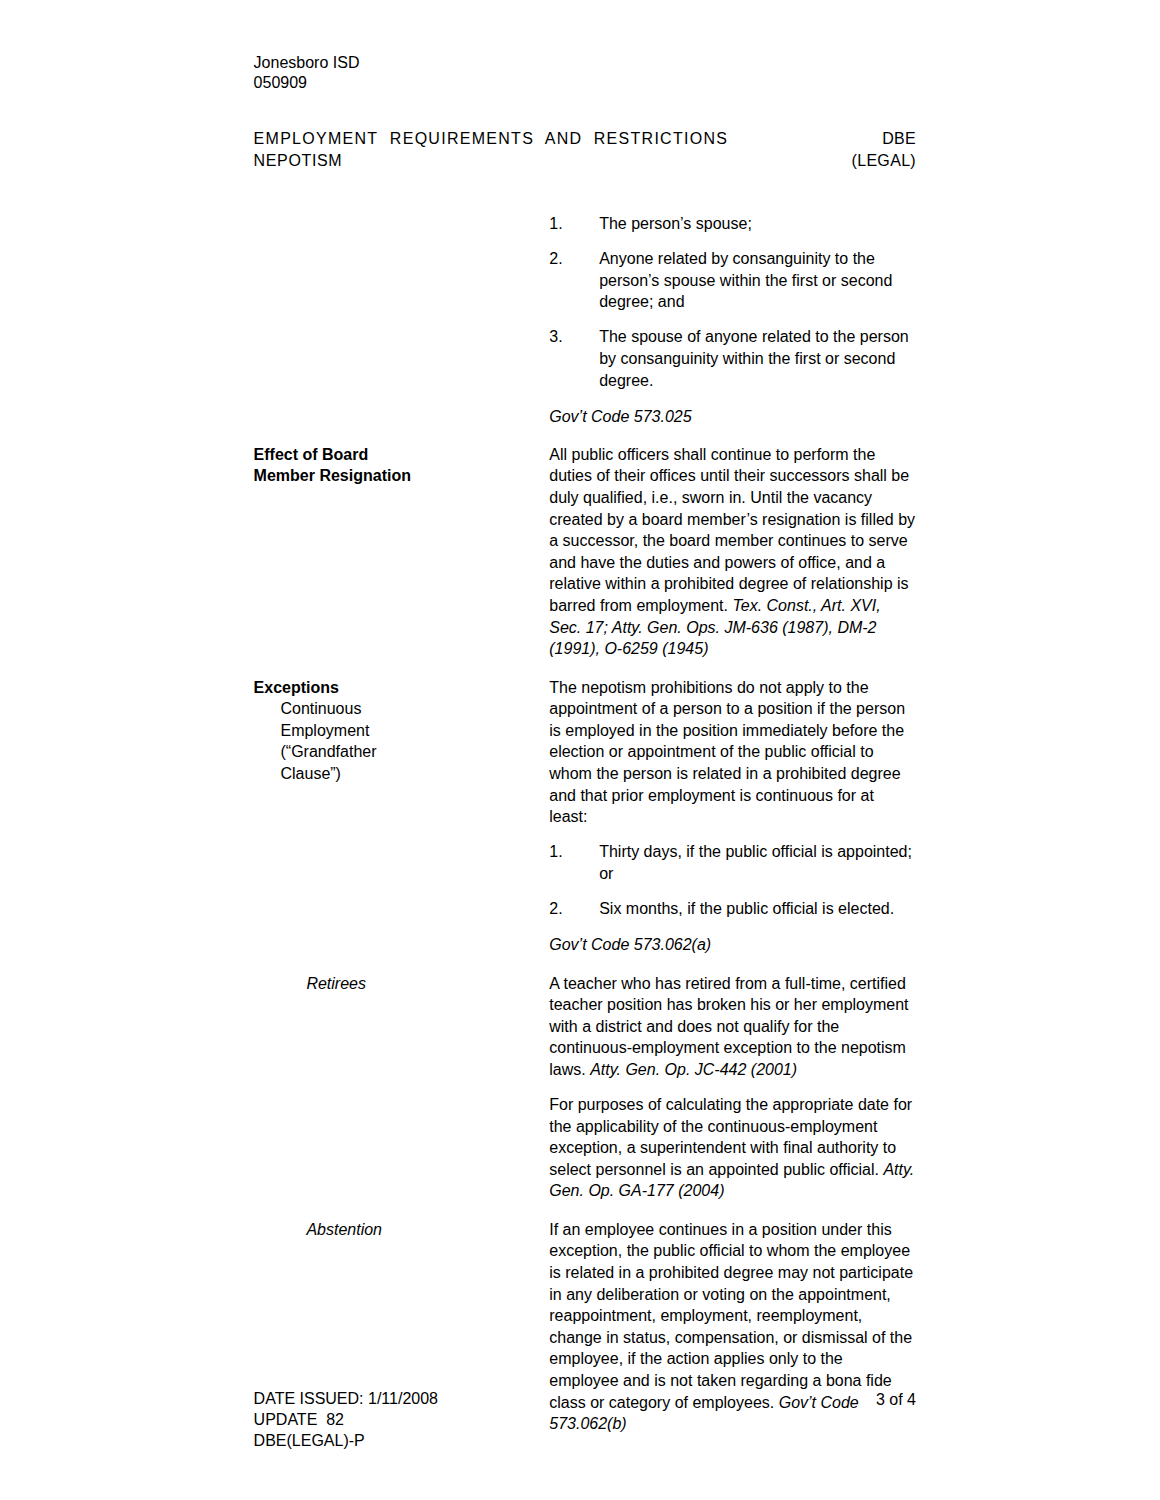Jonesboro ISD
050909
EMPLOYMENT REQUIREMENTS AND RESTRICTIONS
NEPOTISM
DBE
(LEGAL)
1. The person’s spouse;
2. Anyone related by consanguinity to the person’s spouse within the first or second degree; and
3. The spouse of anyone related to the person by consanguinity within the first or second degree.
Gov’t Code 573.025
Effect of Board
Member Resignation
All public officers shall continue to perform the duties of their offices until their successors shall be duly qualified, i.e., sworn in. Until the vacancy created by a board member’s resignation is filled by a successor, the board member continues to serve and have the duties and powers of office, and a relative within a prohibited degree of relationship is barred from employment. Tex. Const., Art. XVI, Sec. 17; Atty. Gen. Ops. JM-636 (1987), DM-2 (1991), O-6259 (1945)
Exceptions
Continuous
Employment
(“Grandfather
Clause”)
The nepotism prohibitions do not apply to the appointment of a person to a position if the person is employed in the position immediately before the election or appointment of the public official to whom the person is related in a prohibited degree and that prior employment is continuous for at least:
1. Thirty days, if the public official is appointed; or
2. Six months, if the public official is elected.
Gov’t Code 573.062(a)
Retirees
A teacher who has retired from a full-time, certified teacher position has broken his or her employment with a district and does not qualify for the continuous-employment exception to the nepotism laws. Atty. Gen. Op. JC-442 (2001)
For purposes of calculating the appropriate date for the applicability of the continuous-employment exception, a superintendent with final authority to select personnel is an appointed public official. Atty. Gen. Op. GA-177 (2004)
Abstention
If an employee continues in a position under this exception, the public official to whom the employee is related in a prohibited degree may not participate in any deliberation or voting on the appointment, reappointment, employment, reemployment, change in status, compensation, or dismissal of the employee, if the action applies only to the employee and is not taken regarding a bona fide class or category of employees. Gov’t Code 573.062(b)
DATE ISSUED: 1/11/2008
UPDATE 82
DBE(LEGAL)-P
3 of 4